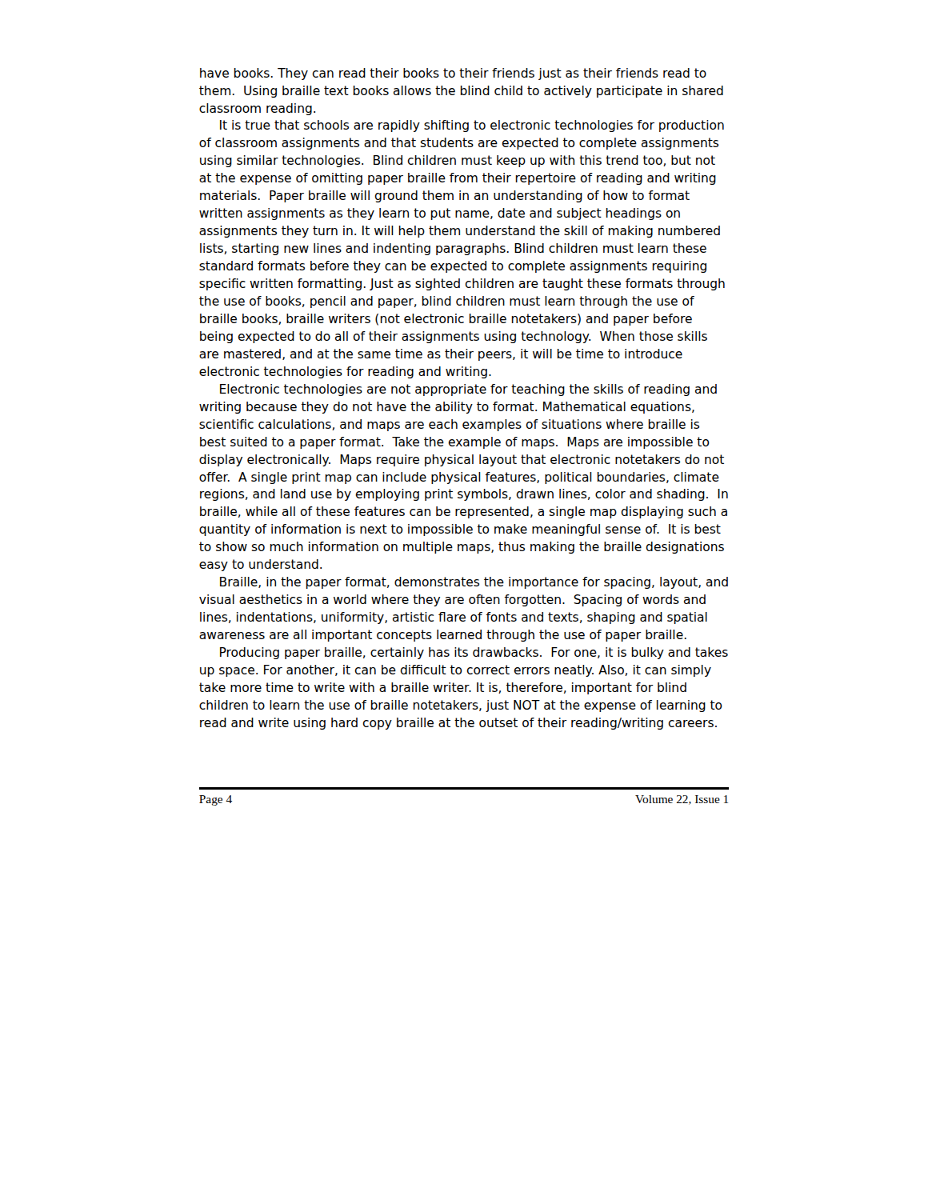have books. They can read their books to their friends just as their friends read to them. Using braille text books allows the blind child to actively participate in shared classroom reading.
It is true that schools are rapidly shifting to electronic technologies for production of classroom assignments and that students are expected to complete assignments using similar technologies. Blind children must keep up with this trend too, but not at the expense of omitting paper braille from their repertoire of reading and writing materials. Paper braille will ground them in an understanding of how to format written assignments as they learn to put name, date and subject headings on assignments they turn in. It will help them understand the skill of making numbered lists, starting new lines and indenting paragraphs. Blind children must learn these standard formats before they can be expected to complete assignments requiring specific written formatting. Just as sighted children are taught these formats through the use of books, pencil and paper, blind children must learn through the use of braille books, braille writers (not electronic braille notetakers) and paper before being expected to do all of their assignments using technology. When those skills are mastered, and at the same time as their peers, it will be time to introduce electronic technologies for reading and writing.
Electronic technologies are not appropriate for teaching the skills of reading and writing because they do not have the ability to format. Mathematical equations, scientific calculations, and maps are each examples of situations where braille is best suited to a paper format. Take the example of maps. Maps are impossible to display electronically. Maps require physical layout that electronic notetakers do not offer. A single print map can include physical features, political boundaries, climate regions, and land use by employing print symbols, drawn lines, color and shading. In braille, while all of these features can be represented, a single map displaying such a quantity of information is next to impossible to make meaningful sense of. It is best to show so much information on multiple maps, thus making the braille designations easy to understand.
Braille, in the paper format, demonstrates the importance for spacing, layout, and visual aesthetics in a world where they are often forgotten. Spacing of words and lines, indentations, uniformity, artistic flare of fonts and texts, shaping and spatial awareness are all important concepts learned through the use of paper braille.
Producing paper braille, certainly has its drawbacks. For one, it is bulky and takes up space. For another, it can be difficult to correct errors neatly. Also, it can simply take more time to write with a braille writer. It is, therefore, important for blind children to learn the use of braille notetakers, just NOT at the expense of learning to read and write using hard copy braille at the outset of their reading/writing careers.
Page 4 Volume 22, Issue 1